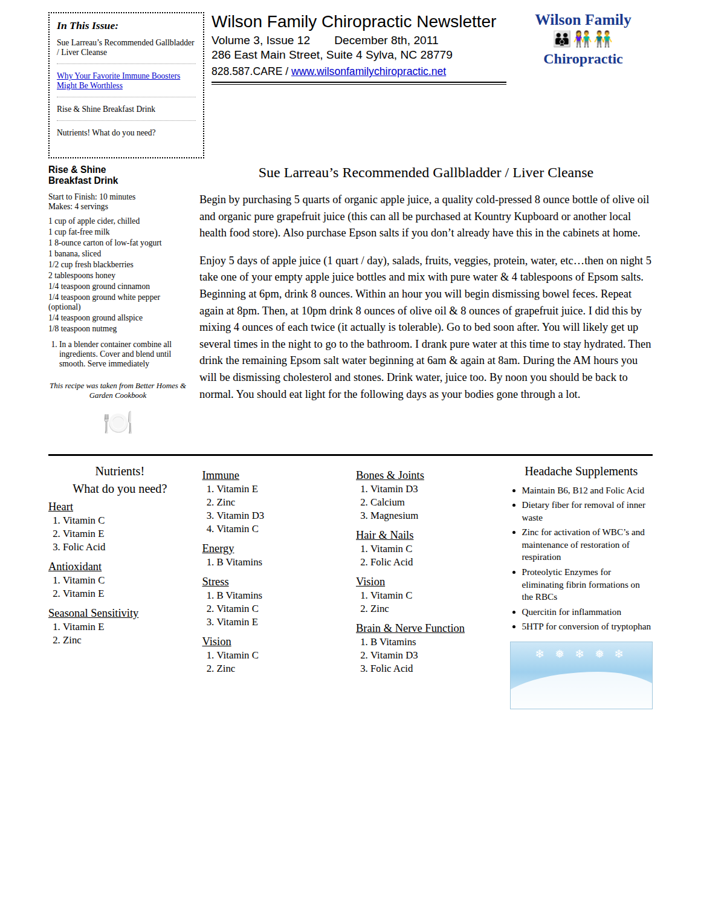In This Issue:
Sue Larreau’s Recommended Gallbladder / Liver Cleanse
Why Your Favorite Immune Boosters Might Be Worthless
Rise & Shine Breakfast Drink
Nutrients! What do you need?
Wilson Family Chiropractic Newsletter
Volume 3, Issue 12 December 8th, 2011
286 East Main Street, Suite 4 Sylva, NC 28779
828.587.CARE / www.wilsonfamilychiropractic.net
Wilson Family
👪👫👬
Chiropractic
Rise & Shine
Breakfast Drink
Start to Finish: 10 minutes
Makes: 4 servings
1 cup of apple cider, chilled
1 cup fat-free milk
1 8-ounce carton of low-fat yogurt
1 banana, sliced
1/2 cup fresh blackberries
2 tablespoons honey
1/4 teaspoon ground cinnamon
1/4 teaspoon ground white pepper (optional)
1/4 teaspoon ground allspice
1/8 teaspoon nutmeg
In a blender container combine all ingredients. Cover and blend until smooth. Serve immediately
This recipe was taken from Better Homes & Garden Cookbook
🍽️
Sue Larreau’s Recommended Gallbladder / Liver Cleanse
Begin by purchasing 5 quarts of organic apple juice, a quality cold-pressed 8 ounce bottle of olive oil and organic pure grapefruit juice (this can all be purchased at Kountry Kupboard or another local health food store). Also purchase Epson salts if you don’t already have this in the cabinets at home.
Enjoy 5 days of apple juice (1 quart / day), salads, fruits, veggies, protein, water, etc…then on night 5 take one of your empty apple juice bottles and mix with pure water & 4 tablespoons of Epsom salts. Beginning at 6pm, drink 8 ounces. Within an hour you will begin dismissing bowel feces. Repeat again at 8pm. Then, at 10pm drink 8 ounces of olive oil & 8 ounces of grapefruit juice. I did this by mixing 4 ounces of each twice (it actually is tolerable). Go to bed soon after. You will likely get up several times in the night to go to the bathroom. I drank pure water at this time to stay hydrated. Then drink the remaining Epsom salt water beginning at 6am & again at 8am. During the AM hours you will be dismissing cholesterol and stones. Drink water, juice too. By noon you should be back to normal. You should eat light for the following days as your bodies gone through a lot.
Nutrients!
What do you need?
Heart
Vitamin C
Vitamin E
Folic Acid
Antioxidant
Vitamin C
Vitamin E
Seasonal Sensitivity
Vitamin E
Zinc
Immune
Vitamin E
Zinc
Vitamin D3
Vitamin C
Energy
B Vitamins
Stress
B Vitamins
Vitamin C
Vitamin E
Vision
Vitamin C
Zinc
Bones & Joints
Vitamin D3
Calcium
Magnesium
Hair & Nails
Vitamin C
Folic Acid
Vision
Vitamin C
Zinc
Brain & Nerve Function
B Vitamins
Vitamin D3
Folic Acid
Headache Supplements
Maintain B6, B12 and Folic Acid
Dietary fiber for removal of inner waste
Zinc for activation of WBC’s and maintenance of restoration of respiration
Proteolytic Enzymes for eliminating fibrin formations on the RBCs
Quercitin for inflammation
5HTP for conversion of tryptophan